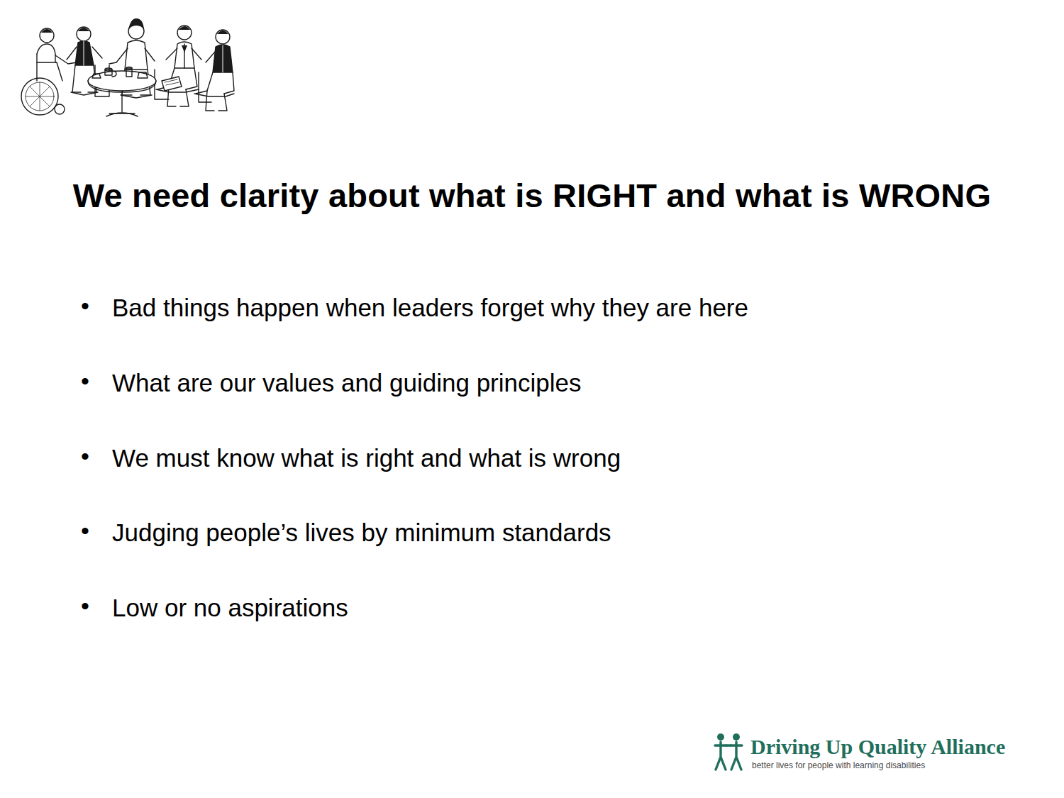We need clarity about what is RIGHT and what is WRONG
Bad things happen when leaders forget why they are here
What are our values and guiding principles
We must know what is right and what is wrong
Judging people’s lives by minimum standards
Low or no aspirations
Driving Up Quality Alliance better lives for people with learning disabilities